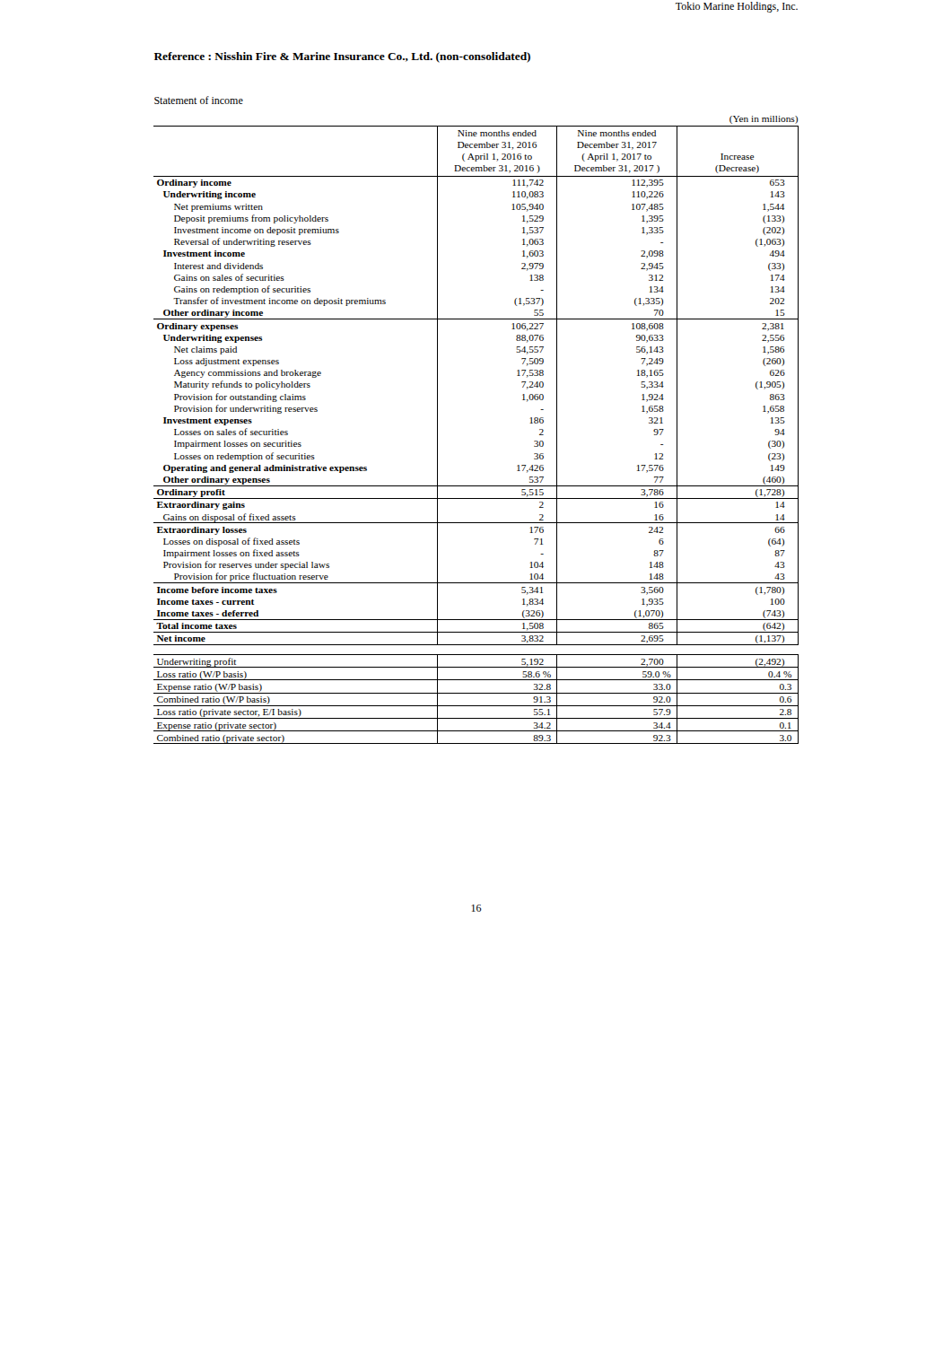Tokio Marine Holdings, Inc.
Reference : Nisshin Fire & Marine Insurance Co., Ltd. (non-consolidated)
Statement of income
(Yen in millions)
| | Nine months ended December 31, 2016 ( April 1, 2016 to December 31, 2016 ) | Nine months ended December 31, 2017 ( April 1, 2017 to December 31, 2017 ) | Increase (Decrease) |
| --- | --- | --- | --- |
| Ordinary income | 111,742 | 112,395 | 653 |
| Underwriting income | 110,083 | 110,226 | 143 |
| Net premiums written | 105,940 | 107,485 | 1,544 |
| Deposit premiums from policyholders | 1,529 | 1,395 | (133) |
| Investment income on deposit premiums | 1,537 | 1,335 | (202) |
| Reversal of underwriting reserves | 1,063 | - | (1,063) |
| Investment income | 1,603 | 2,098 | 494 |
| Interest and dividends | 2,979 | 2,945 | (33) |
| Gains on sales of securities | 138 | 312 | 174 |
| Gains on redemption of securities | - | 134 | 134 |
| Transfer of investment income on deposit premiums | (1,537) | (1,335) | 202 |
| Other ordinary income | 55 | 70 | 15 |
| Ordinary expenses | 106,227 | 108,608 | 2,381 |
| Underwriting expenses | 88,076 | 90,633 | 2,556 |
| Net claims paid | 54,557 | 56,143 | 1,586 |
| Loss adjustment expenses | 7,509 | 7,249 | (260) |
| Agency commissions and brokerage | 17,538 | 18,165 | 626 |
| Maturity refunds to policyholders | 7,240 | 5,334 | (1,905) |
| Provision for outstanding claims | 1,060 | 1,924 | 863 |
| Provision for underwriting reserves | - | 1,658 | 1,658 |
| Investment expenses | 186 | 321 | 135 |
| Losses on sales of securities | 2 | 97 | 94 |
| Impairment losses on securities | 30 | - | (30) |
| Losses on redemption of securities | 36 | 12 | (23) |
| Operating and general administrative expenses | 17,426 | 17,576 | 149 |
| Other ordinary expenses | 537 | 77 | (460) |
| Ordinary profit | 5,515 | 3,786 | (1,728) |
| Extraordinary gains | 2 | 16 | 14 |
| Gains on disposal of fixed assets | 2 | 16 | 14 |
| Extraordinary losses | 176 | 242 | 66 |
| Losses on disposal of fixed assets | 71 | 6 | (64) |
| Impairment losses on fixed assets | - | 87 | 87 |
| Provision for reserves under special laws | 104 | 148 | 43 |
| Provision for price fluctuation reserve | 104 | 148 | 43 |
| Income before income taxes | 5,341 | 3,560 | (1,780) |
| Income taxes - current | 1,834 | 1,935 | 100 |
| Income taxes - deferred | (326) | (1,070) | (743) |
| Total income taxes | 1,508 | 865 | (642) |
| Net income | 3,832 | 2,695 | (1,137) |
| Underwriting profit | 5,192 | 2,700 | (2,492) |
| Loss ratio (W/P basis) | 58.6 % | 59.0 % | 0.4 % |
| Expense ratio (W/P basis) | 32.8 | 33.0 | 0.3 |
| Combined ratio (W/P basis) | 91.3 | 92.0 | 0.6 |
| Loss ratio (private sector, E/I basis) | 55.1 | 57.9 | 2.8 |
| Expense ratio (private sector) | 34.2 | 34.4 | 0.1 |
| Combined ratio (private sector) | 89.3 | 92.3 | 3.0 |
16